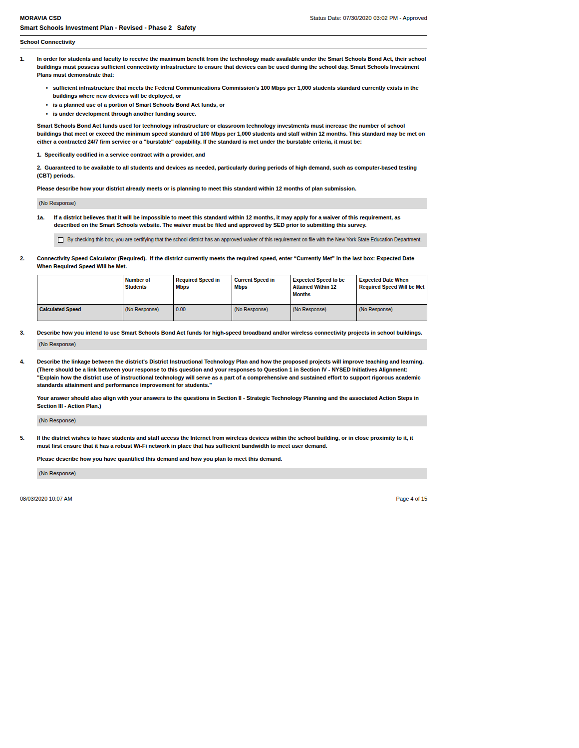MORAVIA CSD
Status Date: 07/30/2020 03:02 PM - Approved
Smart Schools Investment Plan - Revised - Phase 2 Safety
School Connectivity
1.
In order for students and faculty to receive the maximum benefit from the technology made available under the Smart Schools Bond Act, their school buildings must possess sufficient connectivity infrastructure to ensure that devices can be used during the school day. Smart Schools Investment Plans must demonstrate that:
sufficient infrastructure that meets the Federal Communications Commission’s 100 Mbps per 1,000 students standard currently exists in the buildings where new devices will be deployed, or
is a planned use of a portion of Smart Schools Bond Act funds, or
is under development through another funding source.
Smart Schools Bond Act funds used for technology infrastructure or classroom technology investments must increase the number of school buildings that meet or exceed the minimum speed standard of 100 Mbps per 1,000 students and staff within 12 months. This standard may be met on either a contracted 24/7 firm service or a "burstable" capability. If the standard is met under the burstable criteria, it must be:
1. Specifically codified in a service contract with a provider, and
2. Guaranteed to be available to all students and devices as needed, particularly during periods of high demand, such as computer-based testing (CBT) periods.
Please describe how your district already meets or is planning to meet this standard within 12 months of plan submission.
(No Response)
1a.
If a district believes that it will be impossible to meet this standard within 12 months, it may apply for a waiver of this requirement, as described on the Smart Schools website. The waiver must be filed and approved by SED prior to submitting this survey.
By checking this box, you are certifying that the school district has an approved waiver of this requirement on file with the New York State Education Department.
2.
Connectivity Speed Calculator (Required). If the district currently meets the required speed, enter “Currently Met” in the last box: Expected Date When Required Speed Will be Met.
| | Number of Students | Required Speed in Mbps | Current Speed in Mbps | Expected Speed to be Attained Within 12 Months | Expected Date When Required Speed Will be Met |
| --- | --- | --- | --- | --- | --- |
| Calculated Speed | (No Response) | 0.00 | (No Response) | (No Response) | (No Response) |
3.
Describe how you intend to use Smart Schools Bond Act funds for high-speed broadband and/or wireless connectivity projects in school buildings.
(No Response)
4.
Describe the linkage between the district's District Instructional Technology Plan and how the proposed projects will improve teaching and learning. (There should be a link between your response to this question and your responses to Question 1 in Section IV - NYSED Initiatives Alignment: "Explain how the district use of instructional technology will serve as a part of a comprehensive and sustained effort to support rigorous academic standards attainment and performance improvement for students."
Your answer should also align with your answers to the questions in Section II - Strategic Technology Planning and the associated Action Steps in Section III - Action Plan.)
(No Response)
5.
If the district wishes to have students and staff access the Internet from wireless devices within the school building, or in close proximity to it, it must first ensure that it has a robust Wi-Fi network in place that has sufficient bandwidth to meet user demand.
Please describe how you have quantified this demand and how you plan to meet this demand.
(No Response)
08/03/2020 10:07 AM
Page 4 of 15